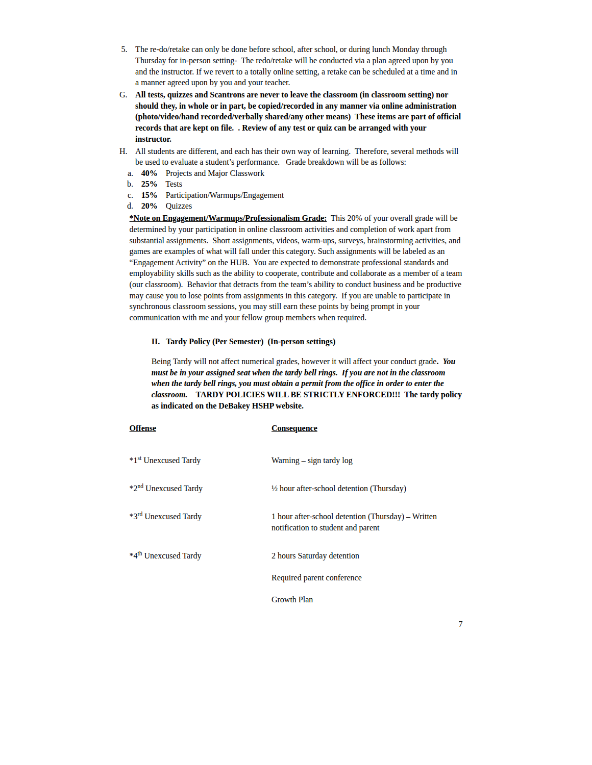The re-do/retake can only be done before school, after school, or during lunch Monday through Thursday for in-person setting- The redo/retake will be conducted via a plan agreed upon by you and the instructor. If we revert to a totally online setting, a retake can be scheduled at a time and in a manner agreed upon by you and your teacher.
All tests, quizzes and Scantrons are never to leave the classroom (in classroom setting) nor should they, in whole or in part, be copied/recorded in any manner via online administration (photo/video/hand recorded/verbally shared/any other means) These items are part of official records that are kept on file. . Review of any test or quiz can be arranged with your instructor.
All students are different, and each has their own way of learning. Therefore, several methods will be used to evaluate a student’s performance. Grade breakdown will be as follows:
40% Projects and Major Classwork
25% Tests
15% Participation/Warmups/Engagement
20% Quizzes
*Note on Engagement/Warmups/Professionalism Grade: This 20% of your overall grade will be determined by your participation in online classroom activities and completion of work apart from substantial assignments. Short assignments, videos, warm-ups, surveys, brainstorming activities, and games are examples of what will fall under this category. Such assignments will be labeled as an “Engagement Activity” on the HUB. You are expected to demonstrate professional standards and employability skills such as the ability to cooperate, contribute and collaborate as a member of a team (our classroom). Behavior that detracts from the team’s ability to conduct business and be productive may cause you to lose points from assignments in this category. If you are unable to participate in synchronous classroom sessions, you may still earn these points by being prompt in your communication with me and your fellow group members when required.
II. Tardy Policy (Per Semester) (In-person settings)
Being Tardy will not affect numerical grades, however it will affect your conduct grade. You must be in your assigned seat when the tardy bell rings. If you are not in the classroom when the tardy bell rings, you must obtain a permit from the office in order to enter the classroom. TARDY POLICIES WILL BE STRICTLY ENFORCED!!! The tardy policy as indicated on the DeBakey HSHP website.
| Offense | Consequence |
| --- | --- |
| *1 st Unexcused Tardy | Warning – sign tardy log |
| *2 nd Unexcused Tardy | ½ hour after-school detention (Thursday) |
| *3 rd Unexcused Tardy | 1 hour after-school detention (Thursday) – Written notification to student and parent |
| *4 th Unexcused Tardy | 2 hours Saturday detention Required parent conference Growth Plan |
7